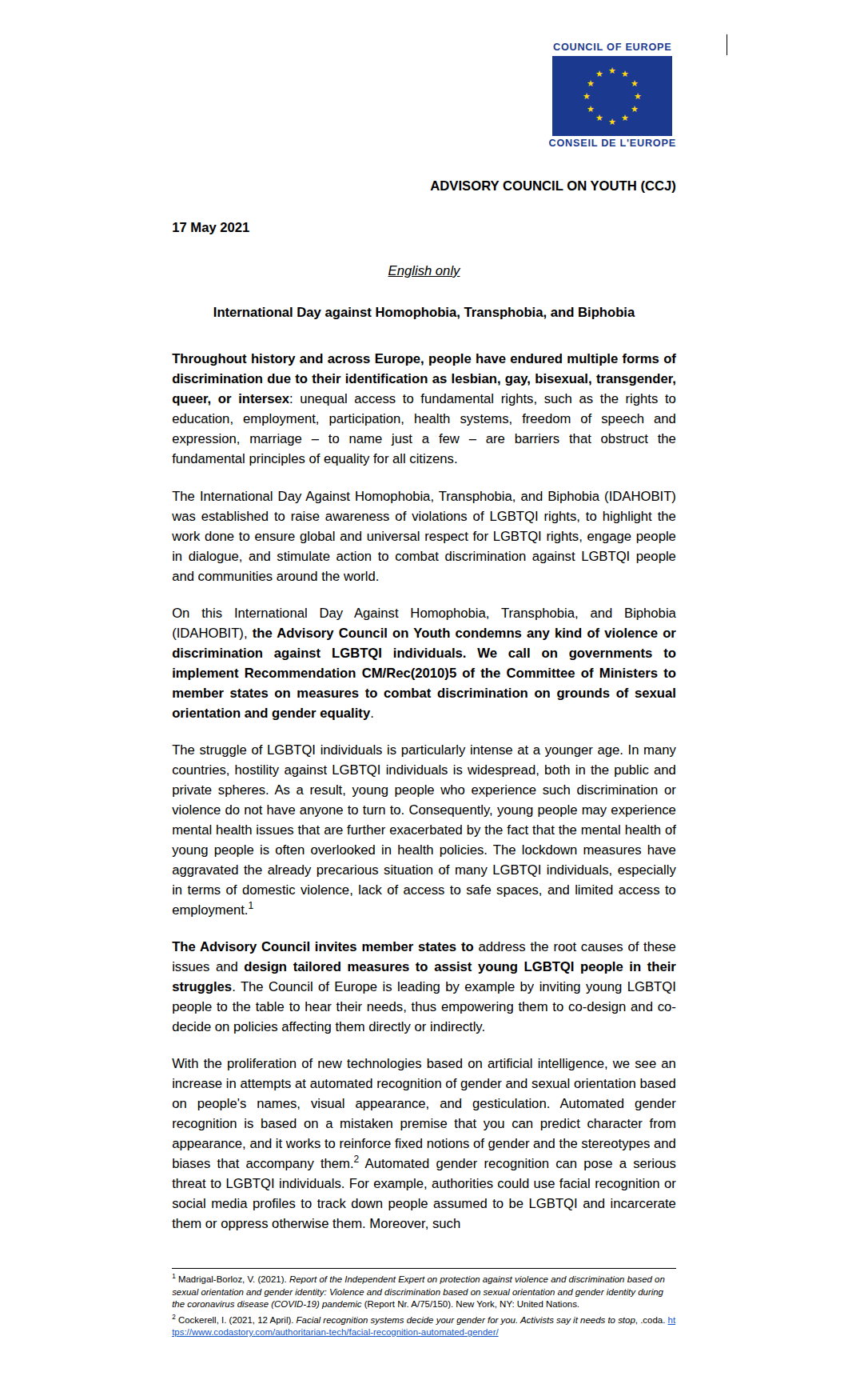COUNCIL OF EUROPE
★ ★ ★ ★ ★ ★ ★ ★ ★ ★ ★ ★
CONSEIL DE L'EUROPE
ADVISORY COUNCIL ON YOUTH (CCJ)
17 May 2021
English only
International Day against Homophobia, Transphobia, and Biphobia
Throughout history and across Europe, people have endured multiple forms of discrimination due to their identification as lesbian, gay, bisexual, transgender, queer, or intersex: unequal access to fundamental rights, such as the rights to education, employment, participation, health systems, freedom of speech and expression, marriage – to name just a few – are barriers that obstruct the fundamental principles of equality for all citizens.
The International Day Against Homophobia, Transphobia, and Biphobia (IDAHOBIT) was established to raise awareness of violations of LGBTQI rights, to highlight the work done to ensure global and universal respect for LGBTQI rights, engage people in dialogue, and stimulate action to combat discrimination against LGBTQI people and communities around the world.
On this International Day Against Homophobia, Transphobia, and Biphobia (IDAHOBIT), the Advisory Council on Youth condemns any kind of violence or discrimination against LGBTQI individuals. We call on governments to implement Recommendation CM/Rec(2010)5 of the Committee of Ministers to member states on measures to combat discrimination on grounds of sexual orientation and gender equality.
The struggle of LGBTQI individuals is particularly intense at a younger age. In many countries, hostility against LGBTQI individuals is widespread, both in the public and private spheres. As a result, young people who experience such discrimination or violence do not have anyone to turn to. Consequently, young people may experience mental health issues that are further exacerbated by the fact that the mental health of young people is often overlooked in health policies. The lockdown measures have aggravated the already precarious situation of many LGBTQI individuals, especially in terms of domestic violence, lack of access to safe spaces, and limited access to employment.1
The Advisory Council invites member states to address the root causes of these issues and design tailored measures to assist young LGBTQI people in their struggles. The Council of Europe is leading by example by inviting young LGBTQI people to the table to hear their needs, thus empowering them to co-design and co-decide on policies affecting them directly or indirectly.
With the proliferation of new technologies based on artificial intelligence, we see an increase in attempts at automated recognition of gender and sexual orientation based on people's names, visual appearance, and gesticulation. Automated gender recognition is based on a mistaken premise that you can predict character from appearance, and it works to reinforce fixed notions of gender and the stereotypes and biases that accompany them.2 Automated gender recognition can pose a serious threat to LGBTQI individuals. For example, authorities could use facial recognition or social media profiles to track down people assumed to be LGBTQI and incarcerate them or oppress otherwise them. Moreover, such
1 Madrigal-Borloz, V. (2021). Report of the Independent Expert on protection against violence and discrimination based on sexual orientation and gender identity: Violence and discrimination based on sexual orientation and gender identity during the coronavirus disease (COVID-19) pandemic (Report Nr. A/75/150). New York, NY: United Nations.
2 Cockerell, I. (2021, 12 April). Facial recognition systems decide your gender for you. Activists say it needs to stop, .coda. https://www.codastory.com/authoritarian-tech/facial-recognition-automated-gender/